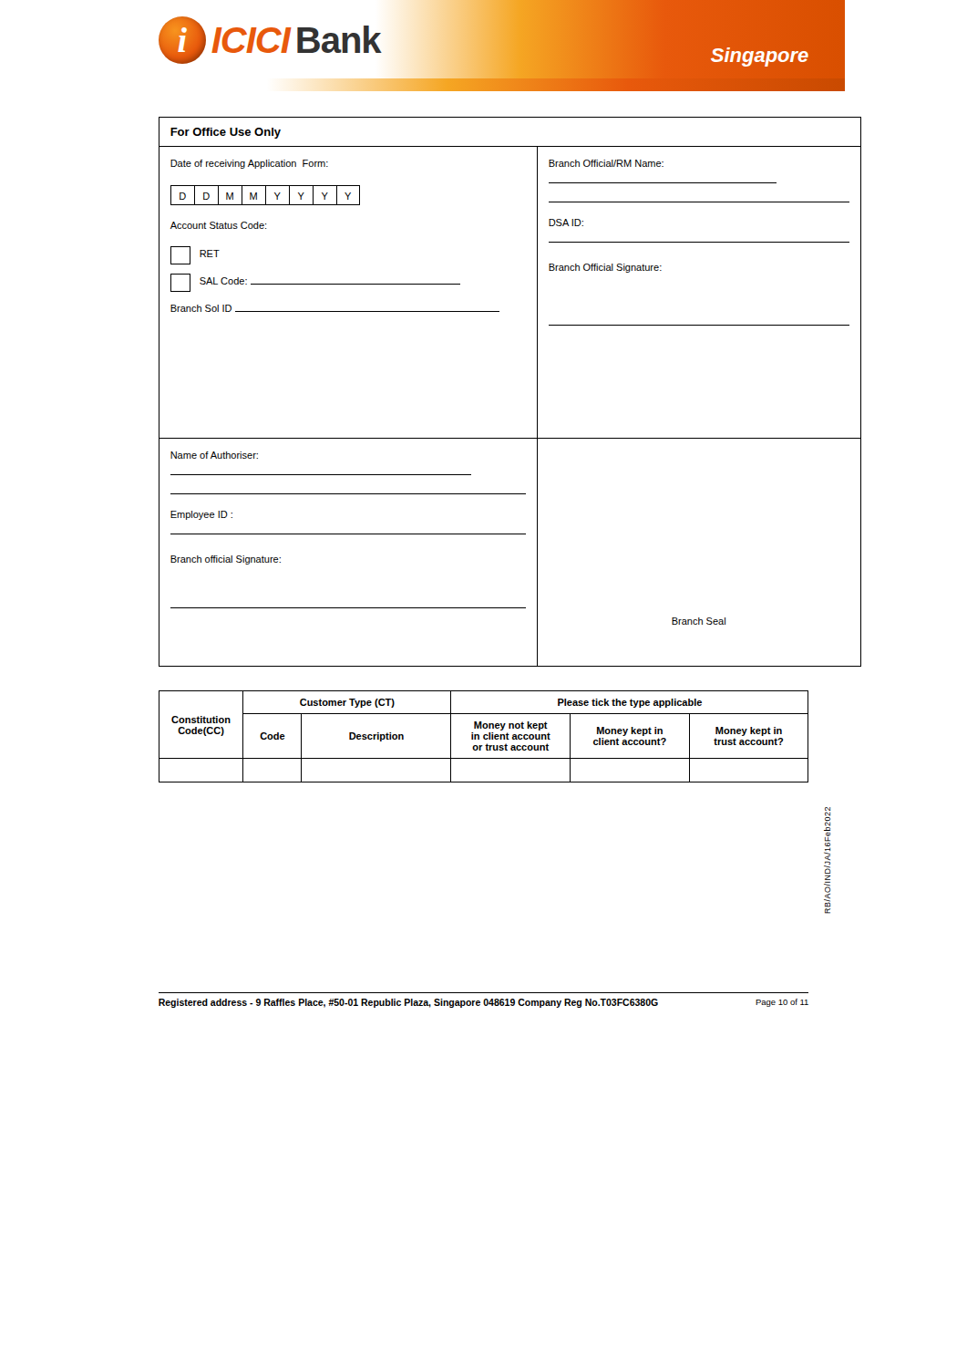i
ICICI Bank
Singapore
| For Office Use Only |
| Date of receiving Application Form: D D M M Y Y Y Y Account Status Code: RET SAL Code: Branch Sol ID | Branch Official/RM Name: DSA ID: Branch Official Signature: |
| Name of Authoriser: Employee ID : Branch official Signature: | Branch Seal |
| Constitution Code(CC) | Customer Type (CT) | Please tick the type applicable |
| --- | --- | --- |
| Code | Description | Money not kept in client account or trust account | Money kept in client account? | Money kept in trust account? |
RB/AO/IND/JA/16Feb2022
Registered address - 9 Raffles Place, #50-01 Republic Plaza, Singapore 048619 Company Reg No.T03FC6380G
Page 10 of 11